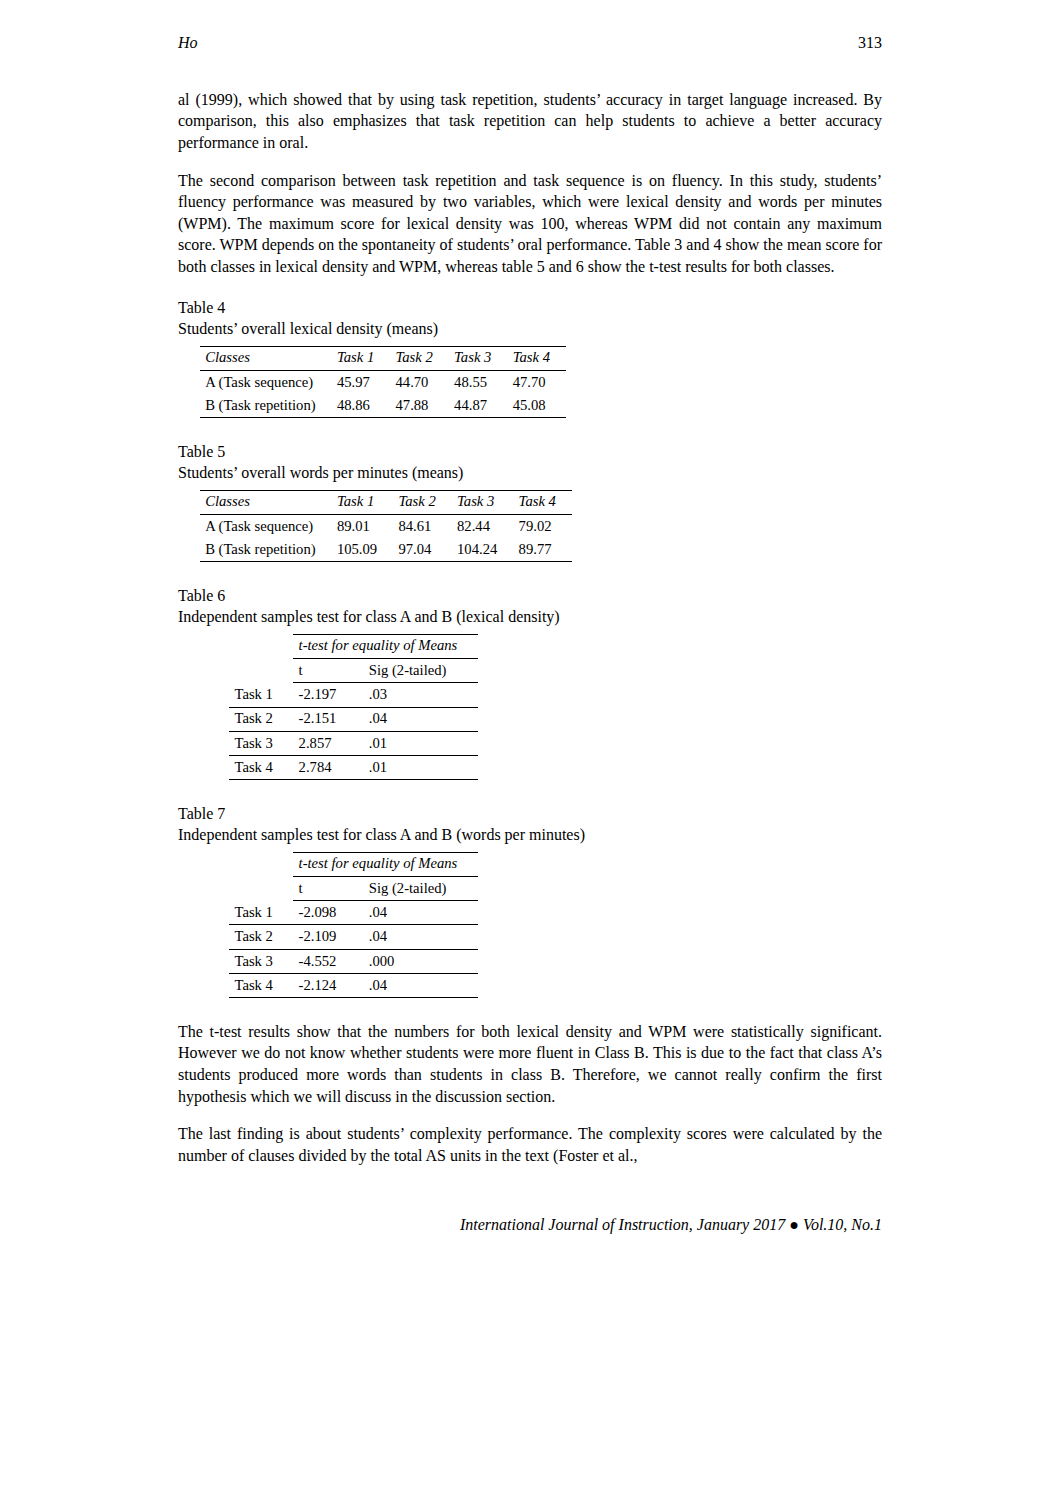Ho 313
al (1999), which showed that by using task repetition, students’ accuracy in target language increased. By comparison, this also emphasizes that task repetition can help students to achieve a better accuracy performance in oral.
The second comparison between task repetition and task sequence is on fluency. In this study, students’ fluency performance was measured by two variables, which were lexical density and words per minutes (WPM). The maximum score for lexical density was 100, whereas WPM did not contain any maximum score. WPM depends on the spontaneity of students’ oral performance. Table 3 and 4 show the mean score for both classes in lexical density and WPM, whereas table 5 and 6 show the t-test results for both classes.
Table 4
Students’ overall lexical density (means)
| Classes | Task 1 | Task 2 | Task 3 | Task 4 |
| --- | --- | --- | --- | --- |
| A (Task sequence) | 45.97 | 44.70 | 48.55 | 47.70 |
| B (Task repetition) | 48.86 | 47.88 | 44.87 | 45.08 |
Table 5
Students’ overall words per minutes (means)
| Classes | Task 1 | Task 2 | Task 3 | Task 4 |
| --- | --- | --- | --- | --- |
| A (Task sequence) | 89.01 | 84.61 | 82.44 | 79.02 |
| B (Task repetition) | 105.09 | 97.04 | 104.24 | 89.77 |
Table 6
Independent samples test for class A and B (lexical density)
| | t-test for equality of Means |
| --- | --- |
| | t | Sig (2-tailed) |
| Task 1 | -2.197 | .03 |
| Task 2 | -2.151 | .04 |
| Task 3 | 2.857 | .01 |
| Task 4 | 2.784 | .01 |
Table 7
Independent samples test for class A and B (words per minutes)
| | t-test for equality of Means |
| --- | --- |
| | t | Sig (2-tailed) |
| Task 1 | -2.098 | .04 |
| Task 2 | -2.109 | .04 |
| Task 3 | -4.552 | .000 |
| Task 4 | -2.124 | .04 |
The t-test results show that the numbers for both lexical density and WPM were statistically significant. However we do not know whether students were more fluent in Class B. This is due to the fact that class A’s students produced more words than students in class B. Therefore, we cannot really confirm the first hypothesis which we will discuss in the discussion section.
The last finding is about students’ complexity performance. The complexity scores were calculated by the number of clauses divided by the total AS units in the text (Foster et al.,
International Journal of Instruction, January 2017 ● Vol.10, No.1